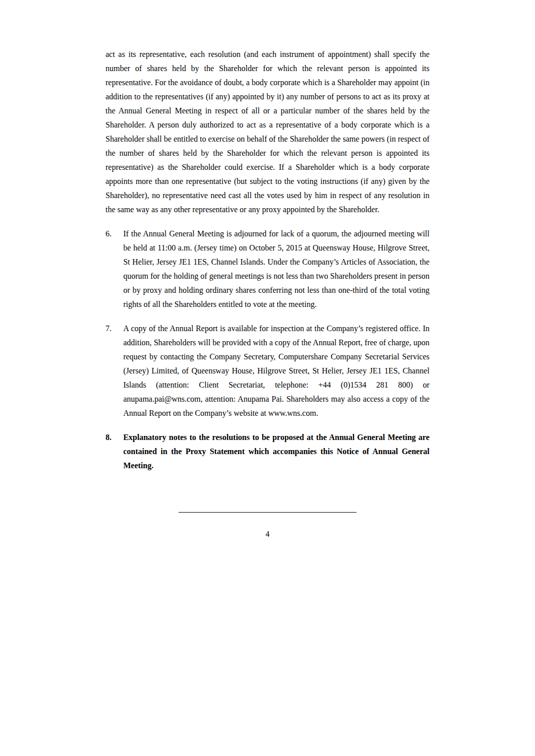act as its representative, each resolution (and each instrument of appointment) shall specify the number of shares held by the Shareholder for which the relevant person is appointed its representative. For the avoidance of doubt, a body corporate which is a Shareholder may appoint (in addition to the representatives (if any) appointed by it) any number of persons to act as its proxy at the Annual General Meeting in respect of all or a particular number of the shares held by the Shareholder. A person duly authorized to act as a representative of a body corporate which is a Shareholder shall be entitled to exercise on behalf of the Shareholder the same powers (in respect of the number of shares held by the Shareholder for which the relevant person is appointed its representative) as the Shareholder could exercise. If a Shareholder which is a body corporate appoints more than one representative (but subject to the voting instructions (if any) given by the Shareholder), no representative need cast all the votes used by him in respect of any resolution in the same way as any other representative or any proxy appointed by the Shareholder.
6. If the Annual General Meeting is adjourned for lack of a quorum, the adjourned meeting will be held at 11:00 a.m. (Jersey time) on October 5, 2015 at Queensway House, Hilgrove Street, St Helier, Jersey JE1 1ES, Channel Islands. Under the Company’s Articles of Association, the quorum for the holding of general meetings is not less than two Shareholders present in person or by proxy and holding ordinary shares conferring not less than one-third of the total voting rights of all the Shareholders entitled to vote at the meeting.
7. A copy of the Annual Report is available for inspection at the Company’s registered office. In addition, Shareholders will be provided with a copy of the Annual Report, free of charge, upon request by contacting the Company Secretary, Computershare Company Secretarial Services (Jersey) Limited, of Queensway House, Hilgrove Street, St Helier, Jersey JE1 1ES, Channel Islands (attention: Client Secretariat, telephone: +44 (0)1534 281 800) or anupama.pai@wns.com, attention: Anupama Pai. Shareholders may also access a copy of the Annual Report on the Company’s website at www.wns.com.
8. Explanatory notes to the resolutions to be proposed at the Annual General Meeting are contained in the Proxy Statement which accompanies this Notice of Annual General Meeting.
4